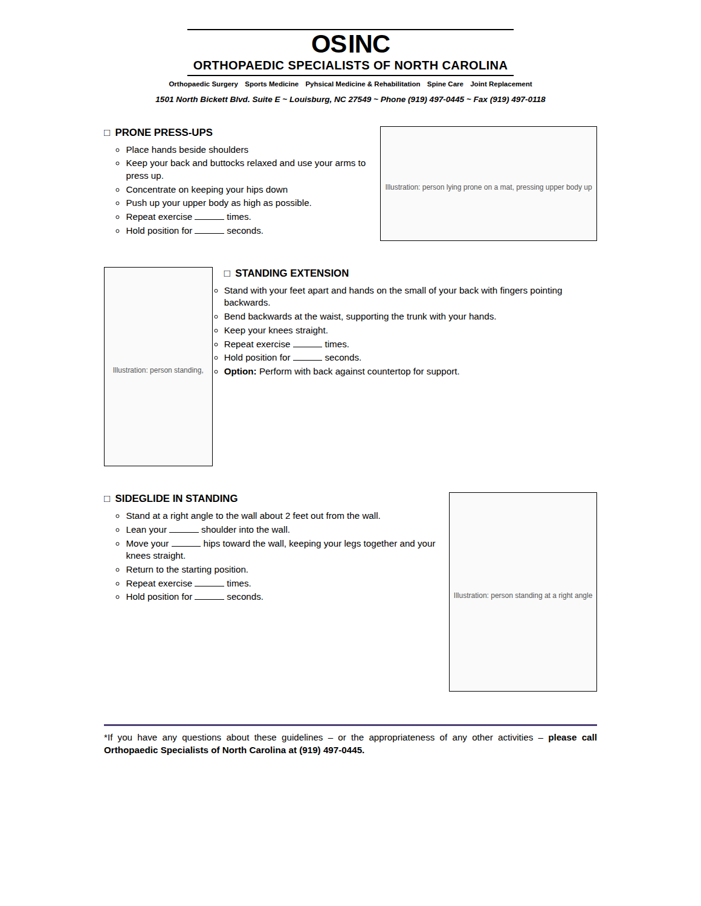OS INC
ORTHOPAEDIC SPECIALISTS OF NORTH CAROLINA
Orthopaedic Surgery Sports Medicine Pyhsical Medicine & Rehabilitation Spine Care Joint Replacement
1501 North Bickett Blvd. Suite E ~ Louisburg, NC 27549 ~ Phone (919) 497-0445 ~ Fax (919) 497-0118
Illustration: person lying prone on a mat, pressing upper body up with arms, arrow indicating upward motion
Prone Press-Ups
Place hands beside shoulders
Keep your back and buttocks relaxed and use your arms to press up.
Concentrate on keeping your hips down
Push up your upper body as high as possible.
Repeat exercise times.
Hold position for seconds.
Illustration: person standing, hands on lower back, bending backwards at the waist
Standing Extension
Stand with your feet apart and hands on the small of your back with fingers pointing backwards.
Bend backwards at the waist, supporting the trunk with your hands.
Keep your knees straight.
Repeat exercise times.
Hold position for seconds.
Option: Perform with back against countertop for support.
Illustration: person standing at a right angle to a wall, leaning shoulder into wall and moving hips toward the wall, arrow indicating hip motion
Sideglide in Standing
Stand at a right angle to the wall about 2 feet out from the wall.
Lean your shoulder into the wall.
Move your hips toward the wall, keeping your legs together and your knees straight.
Return to the starting position.
Repeat exercise times.
Hold position for seconds.
*If you have any questions about these guidelines – or the appropriateness of any other activities – please call Orthopaedic Specialists of North Carolina at (919) 497-0445.